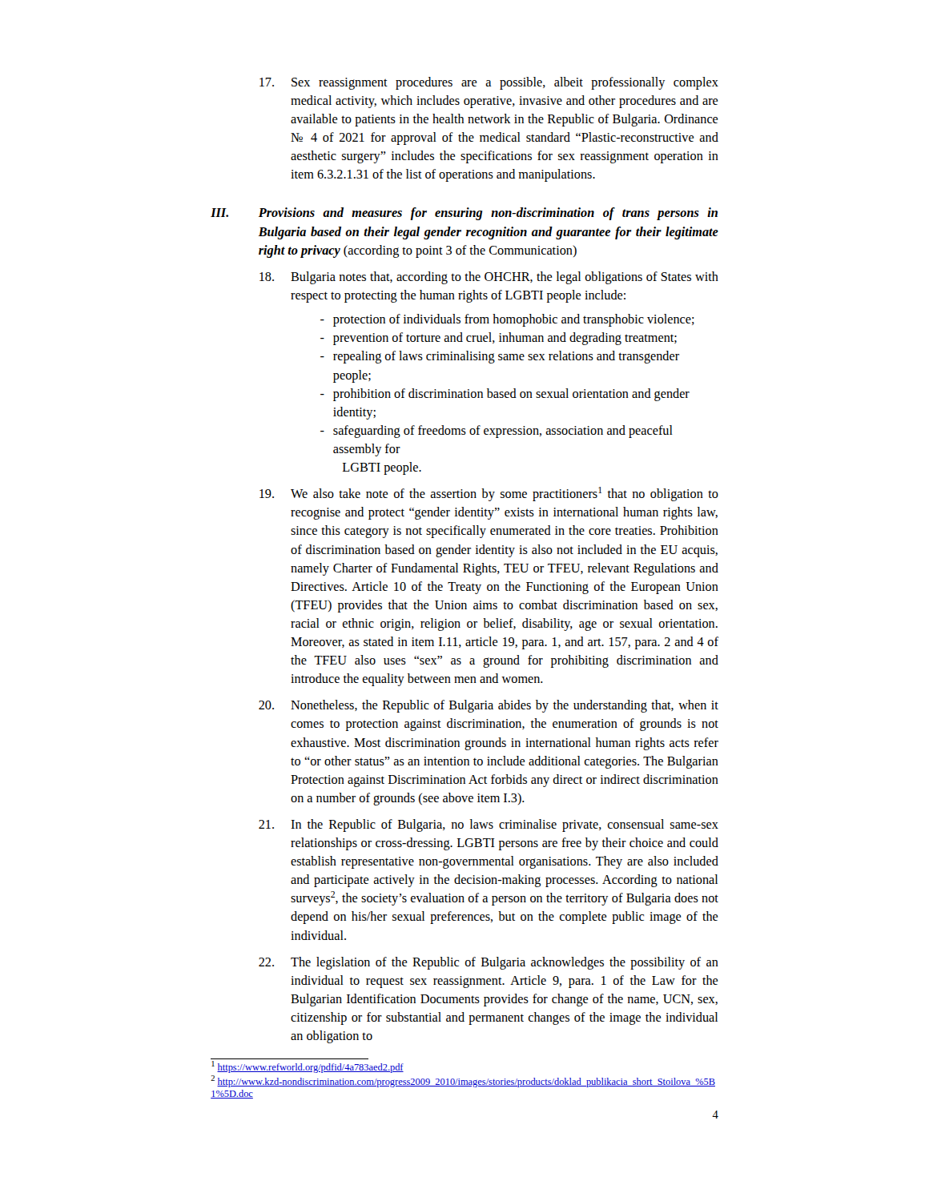17. Sex reassignment procedures are a possible, albeit professionally complex medical activity, which includes operative, invasive and other procedures and are available to patients in the health network in the Republic of Bulgaria. Ordinance № 4 of 2021 for approval of the medical standard “Plastic-reconstructive and aesthetic surgery” includes the specifications for sex reassignment operation in item 6.3.2.1.31 of the list of operations and manipulations.
III. Provisions and measures for ensuring non-discrimination of trans persons in Bulgaria based on their legal gender recognition and guarantee for their legitimate right to privacy (according to point 3 of the Communication)
18. Bulgaria notes that, according to the OHCHR, the legal obligations of States with respect to protecting the human rights of LGBTI people include:
protection of individuals from homophobic and transphobic violence;
prevention of torture and cruel, inhuman and degrading treatment;
repealing of laws criminalising same sex relations and transgender people;
prohibition of discrimination based on sexual orientation and gender identity;
safeguarding of freedoms of expression, association and peaceful assembly forLGBTI people.
19. We also take note of the assertion by some practitioners1 that no obligation to recognise and protect “gender identity” exists in international human rights law, since this category is not specifically enumerated in the core treaties. Prohibition of discrimination based on gender identity is also not included in the EU acquis, namely Charter of Fundamental Rights, TEU or TFEU, relevant Regulations and Directives. Article 10 of the Treaty on the Functioning of the European Union (TFEU) provides that the Union aims to combat discrimination based on sex, racial or ethnic origin, religion or belief, disability, age or sexual orientation. Moreover, as stated in item I.11, article 19, para. 1, and art. 157, para. 2 and 4 of the TFEU also uses “sex” as a ground for prohibiting discrimination and introduce the equality between men and women.
20. Nonetheless, the Republic of Bulgaria abides by the understanding that, when it comes to protection against discrimination, the enumeration of grounds is not exhaustive. Most discrimination grounds in international human rights acts refer to “or other status” as an intention to include additional categories. The Bulgarian Protection against Discrimination Act forbids any direct or indirect discrimination on a number of grounds (see above item I.3).
21. In the Republic of Bulgaria, no laws criminalise private, consensual same-sex relationships or cross-dressing. LGBTI persons are free by their choice and could establish representative non-governmental organisations. They are also included and participate actively in the decision-making processes. According to national surveys2, the society’s evaluation of a person on the territory of Bulgaria does not depend on his/her sexual preferences, but on the complete public image of the individual.
22. The legislation of the Republic of Bulgaria acknowledges the possibility of an individual to request sex reassignment. Article 9, para. 1 of the Law for the Bulgarian Identification Documents provides for change of the name, UCN, sex, citizenship or for substantial and permanent changes of the image the individual an obligation to
1 https://www.refworld.org/pdfid/4a783aed2.pdf
2 http://www.kzd-nondiscrimination.com/progress2009_2010/images/stories/products/doklad_publikacia_short_Stoilova_%5B1%5D.doc
4